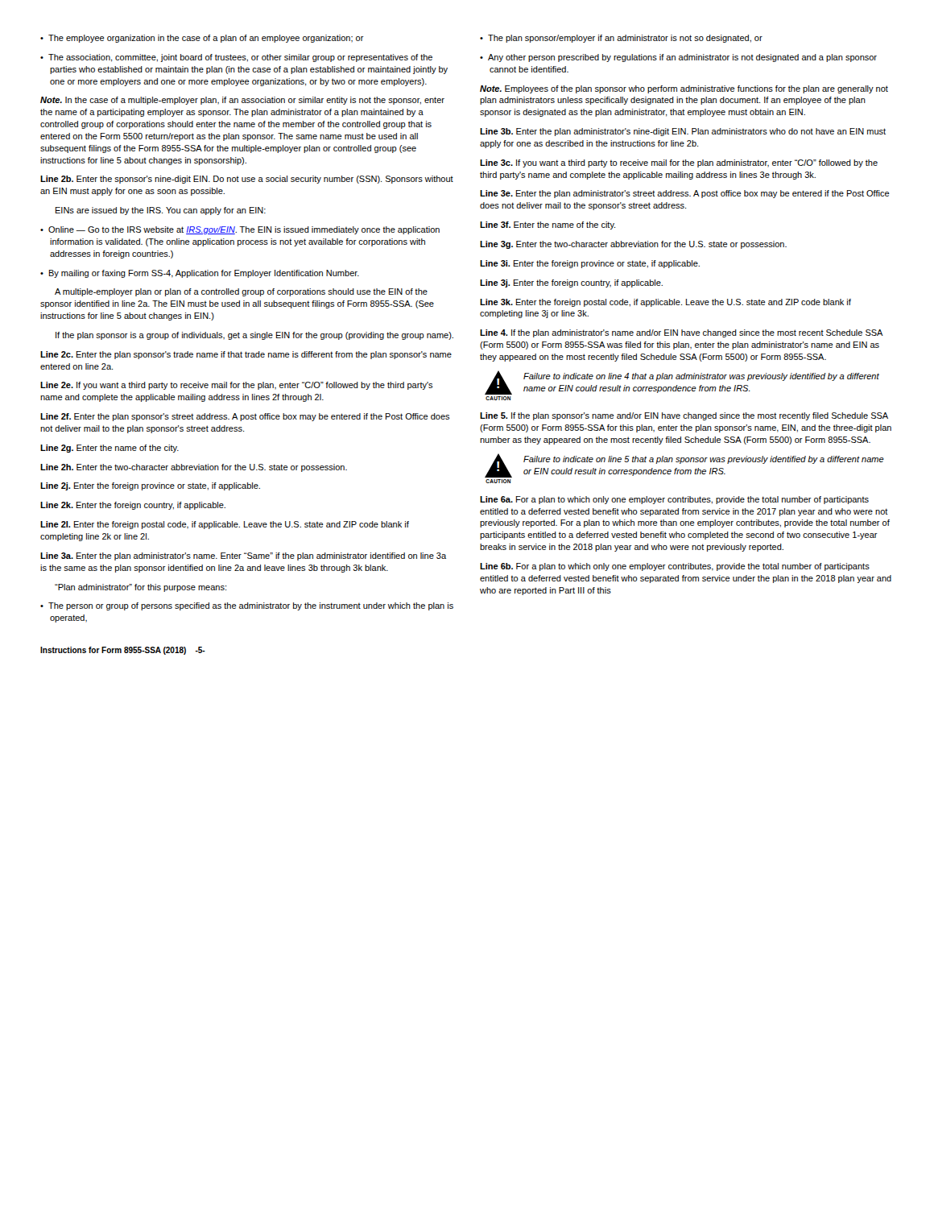The employee organization in the case of a plan of an employee organization; or
The association, committee, joint board of trustees, or other similar group or representatives of the parties who established or maintain the plan (in the case of a plan established or maintained jointly by one or more employers and one or more employee organizations, or by two or more employers).
Note. In the case of a multiple-employer plan, if an association or similar entity is not the sponsor, enter the name of a participating employer as sponsor. The plan administrator of a plan maintained by a controlled group of corporations should enter the name of the member of the controlled group that is entered on the Form 5500 return/report as the plan sponsor. The same name must be used in all subsequent filings of the Form 8955-SSA for the multiple-employer plan or controlled group (see instructions for line 5 about changes in sponsorship).
Line 2b. Enter the sponsor's nine-digit EIN. Do not use a social security number (SSN). Sponsors without an EIN must apply for one as soon as possible.
EINs are issued by the IRS. You can apply for an EIN:
Online — Go to the IRS website at IRS.gov/EIN. The EIN is issued immediately once the application information is validated. (The online application process is not yet available for corporations with addresses in foreign countries.)
By mailing or faxing Form SS-4, Application for Employer Identification Number.
A multiple-employer plan or plan of a controlled group of corporations should use the EIN of the sponsor identified in line 2a. The EIN must be used in all subsequent filings of Form 8955-SSA. (See instructions for line 5 about changes in EIN.)
If the plan sponsor is a group of individuals, get a single EIN for the group (providing the group name).
Line 2c. Enter the plan sponsor's trade name if that trade name is different from the plan sponsor's name entered on line 2a.
Line 2e. If you want a third party to receive mail for the plan, enter “C/O” followed by the third party's name and complete the applicable mailing address in lines 2f through 2l.
Line 2f. Enter the plan sponsor's street address. A post office box may be entered if the Post Office does not deliver mail to the plan sponsor's street address.
Line 2g. Enter the name of the city.
Line 2h. Enter the two-character abbreviation for the U.S. state or possession.
Line 2j. Enter the foreign province or state, if applicable.
Line 2k. Enter the foreign country, if applicable.
Line 2l. Enter the foreign postal code, if applicable. Leave the U.S. state and ZIP code blank if completing line 2k or line 2l.
Line 3a. Enter the plan administrator's name. Enter “Same” if the plan administrator identified on line 3a is the same as the plan sponsor identified on line 2a and leave lines 3b through 3k blank.
“Plan administrator” for this purpose means:
The person or group of persons specified as the administrator by the instrument under which the plan is operated,
The plan sponsor/employer if an administrator is not so designated, or
Any other person prescribed by regulations if an administrator is not designated and a plan sponsor cannot be identified.
Note. Employees of the plan sponsor who perform administrative functions for the plan are generally not plan administrators unless specifically designated in the plan document. If an employee of the plan sponsor is designated as the plan administrator, that employee must obtain an EIN.
Line 3b. Enter the plan administrator's nine-digit EIN. Plan administrators who do not have an EIN must apply for one as described in the instructions for line 2b.
Line 3c. If you want a third party to receive mail for the plan administrator, enter “C/O” followed by the third party's name and complete the applicable mailing address in lines 3e through 3k.
Line 3e. Enter the plan administrator's street address. A post office box may be entered if the Post Office does not deliver mail to the sponsor's street address.
Line 3f. Enter the name of the city.
Line 3g. Enter the two-character abbreviation for the U.S. state or possession.
Line 3i. Enter the foreign province or state, if applicable.
Line 3j. Enter the foreign country, if applicable.
Line 3k. Enter the foreign postal code, if applicable. Leave the U.S. state and ZIP code blank if completing line 3j or line 3k.
Line 4. If the plan administrator's name and/or EIN have changed since the most recent Schedule SSA (Form 5500) or Form 8955-SSA was filed for this plan, enter the plan administrator's name and EIN as they appeared on the most recently filed Schedule SSA (Form 5500) or Form 8955-SSA.
! CAUTION
Failure to indicate on line 4 that a plan administrator was previously identified by a different name or EIN could result in correspondence from the IRS.
Line 5. If the plan sponsor's name and/or EIN have changed since the most recently filed Schedule SSA (Form 5500) or Form 8955-SSA for this plan, enter the plan sponsor's name, EIN, and the three-digit plan number as they appeared on the most recently filed Schedule SSA (Form 5500) or Form 8955-SSA.
! CAUTION
Failure to indicate on line 5 that a plan sponsor was previously identified by a different name or EIN could result in correspondence from the IRS.
Line 6a. For a plan to which only one employer contributes, provide the total number of participants entitled to a deferred vested benefit who separated from service in the 2017 plan year and who were not previously reported. For a plan to which more than one employer contributes, provide the total number of participants entitled to a deferred vested benefit who completed the second of two consecutive 1-year breaks in service in the 2018 plan year and who were not previously reported.
Line 6b. For a plan to which only one employer contributes, provide the total number of participants entitled to a deferred vested benefit who separated from service under the plan in the 2018 plan year and who are reported in Part III of this
Instructions for Form 8955-SSA (2018) -5-